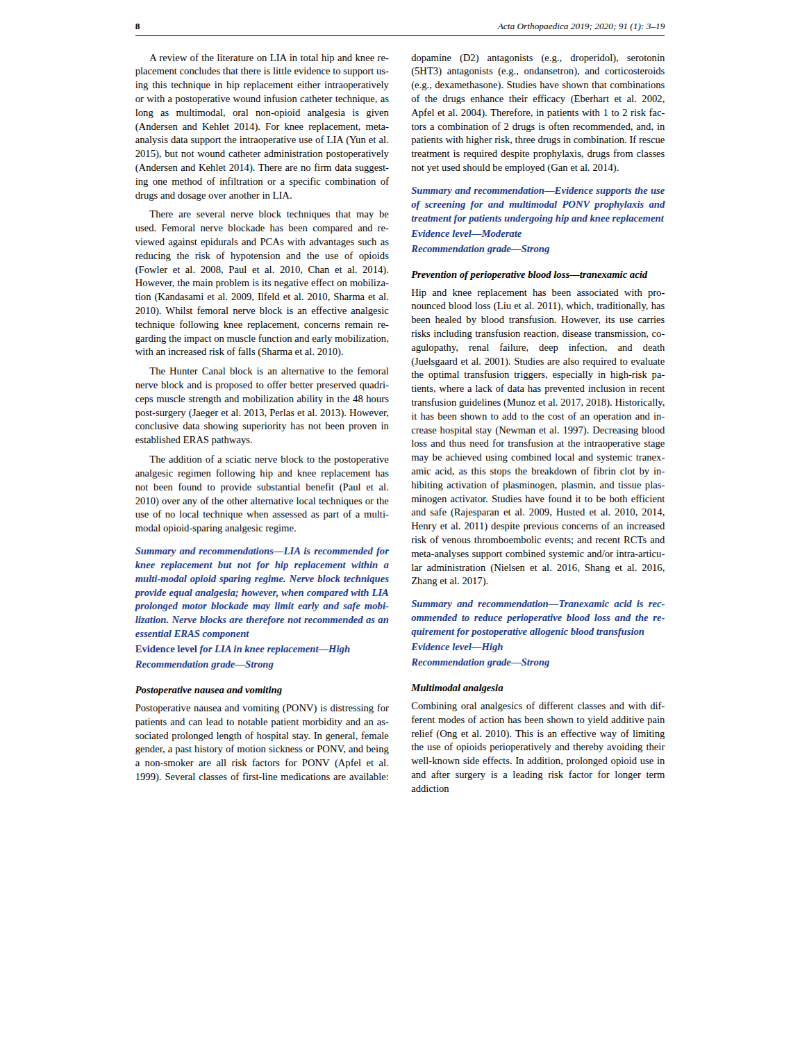8 Acta Orthopaedica 2019; 2020; 91 (1): 3–19
A review of the literature on LIA in total hip and knee replacement concludes that there is little evidence to support using this technique in hip replacement either intraoperatively or with a postoperative wound infusion catheter technique, as long as multimodal, oral non-opioid analgesia is given (Andersen and Kehlet 2014). For knee replacement, meta-analysis data support the intraoperative use of LIA (Yun et al. 2015), but not wound catheter administration postoperatively (Andersen and Kehlet 2014). There are no firm data suggesting one method of infiltration or a specific combination of drugs and dosage over another in LIA.
There are several nerve block techniques that may be used. Femoral nerve blockade has been compared and reviewed against epidurals and PCAs with advantages such as reducing the risk of hypotension and the use of opioids (Fowler et al. 2008, Paul et al. 2010, Chan et al. 2014). However, the main problem is its negative effect on mobilization (Kandasami et al. 2009, Ilfeld et al. 2010, Sharma et al. 2010). Whilst femoral nerve block is an effective analgesic technique following knee replacement, concerns remain regarding the impact on muscle function and early mobilization, with an increased risk of falls (Sharma et al. 2010).
The Hunter Canal block is an alternative to the femoral nerve block and is proposed to offer better preserved quadriceps muscle strength and mobilization ability in the 48 hours post-surgery (Jaeger et al. 2013, Perlas et al. 2013). However, conclusive data showing superiority has not been proven in established ERAS pathways.
The addition of a sciatic nerve block to the postoperative analgesic regimen following hip and knee replacement has not been found to provide substantial benefit (Paul et al. 2010) over any of the other alternative local techniques or the use of no local technique when assessed as part of a multimodal opioid-sparing analgesic regime.
Summary and recommendations—LIA is recommended for knee replacement but not for hip replacement within a multi-modal opioid sparing regime. Nerve block techniques provide equal analgesia; however, when compared with LIA prolonged motor blockade may limit early and safe mobilization. Nerve blocks are therefore not recommended as an essential ERAS component
Evidence level for LIA in knee replacement—High
Recommendation grade—Strong
Postoperative nausea and vomiting
Postoperative nausea and vomiting (PONV) is distressing for patients and can lead to notable patient morbidity and an associated prolonged length of hospital stay. In general, female gender, a past history of motion sickness or PONV, and being a non-smoker are all risk factors for PONV (Apfel et al. 1999). Several classes of first-line medications are available: dopamine (D2) antagonists (e.g., droperidol), serotonin (5HT3) antagonists (e.g., ondansetron), and corticosteroids (e.g., dexamethasone). Studies have shown that combinations of the drugs enhance their efficacy (Eberhart et al. 2002, Apfel et al. 2004). Therefore, in patients with 1 to 2 risk factors a combination of 2 drugs is often recommended, and, in patients with higher risk, three drugs in combination. If rescue treatment is required despite prophylaxis, drugs from classes not yet used should be employed (Gan et al. 2014).
Summary and recommendation—Evidence supports the use of screening for and multimodal PONV prophylaxis and treatment for patients undergoing hip and knee replacement
Evidence level—Moderate
Recommendation grade—Strong
Prevention of perioperative blood loss—tranexamic acid
Hip and knee replacement has been associated with pronounced blood loss (Liu et al. 2011), which, traditionally, has been healed by blood transfusion. However, its use carries risks including transfusion reaction, disease transmission, coagulopathy, renal failure, deep infection, and death (Juelsgaard et al. 2001). Studies are also required to evaluate the optimal transfusion triggers, especially in high-risk patients, where a lack of data has prevented inclusion in recent transfusion guidelines (Munoz et al. 2017, 2018). Historically, it has been shown to add to the cost of an operation and increase hospital stay (Newman et al. 1997). Decreasing blood loss and thus need for transfusion at the intraoperative stage may be achieved using combined local and systemic tranexamic acid, as this stops the breakdown of fibrin clot by inhibiting activation of plasminogen, plasmin, and tissue plasminogen activator. Studies have found it to be both efficient and safe (Rajesparan et al. 2009, Husted et al. 2010, 2014, Henry et al. 2011) despite previous concerns of an increased risk of venous thromboembolic events; and recent RCTs and meta-analyses support combined systemic and/or intra-articular administration (Nielsen et al. 2016, Shang et al. 2016, Zhang et al. 2017).
Summary and recommendation—Tranexamic acid is recommended to reduce perioperative blood loss and the requirement for postoperative allogenic blood transfusion
Evidence level—High
Recommendation grade—Strong
Multimodal analgesia
Combining oral analgesics of different classes and with different modes of action has been shown to yield additive pain relief (Ong et al. 2010). This is an effective way of limiting the use of opioids perioperatively and thereby avoiding their well-known side effects. In addition, prolonged opioid use in and after surgery is a leading risk factor for longer term addiction